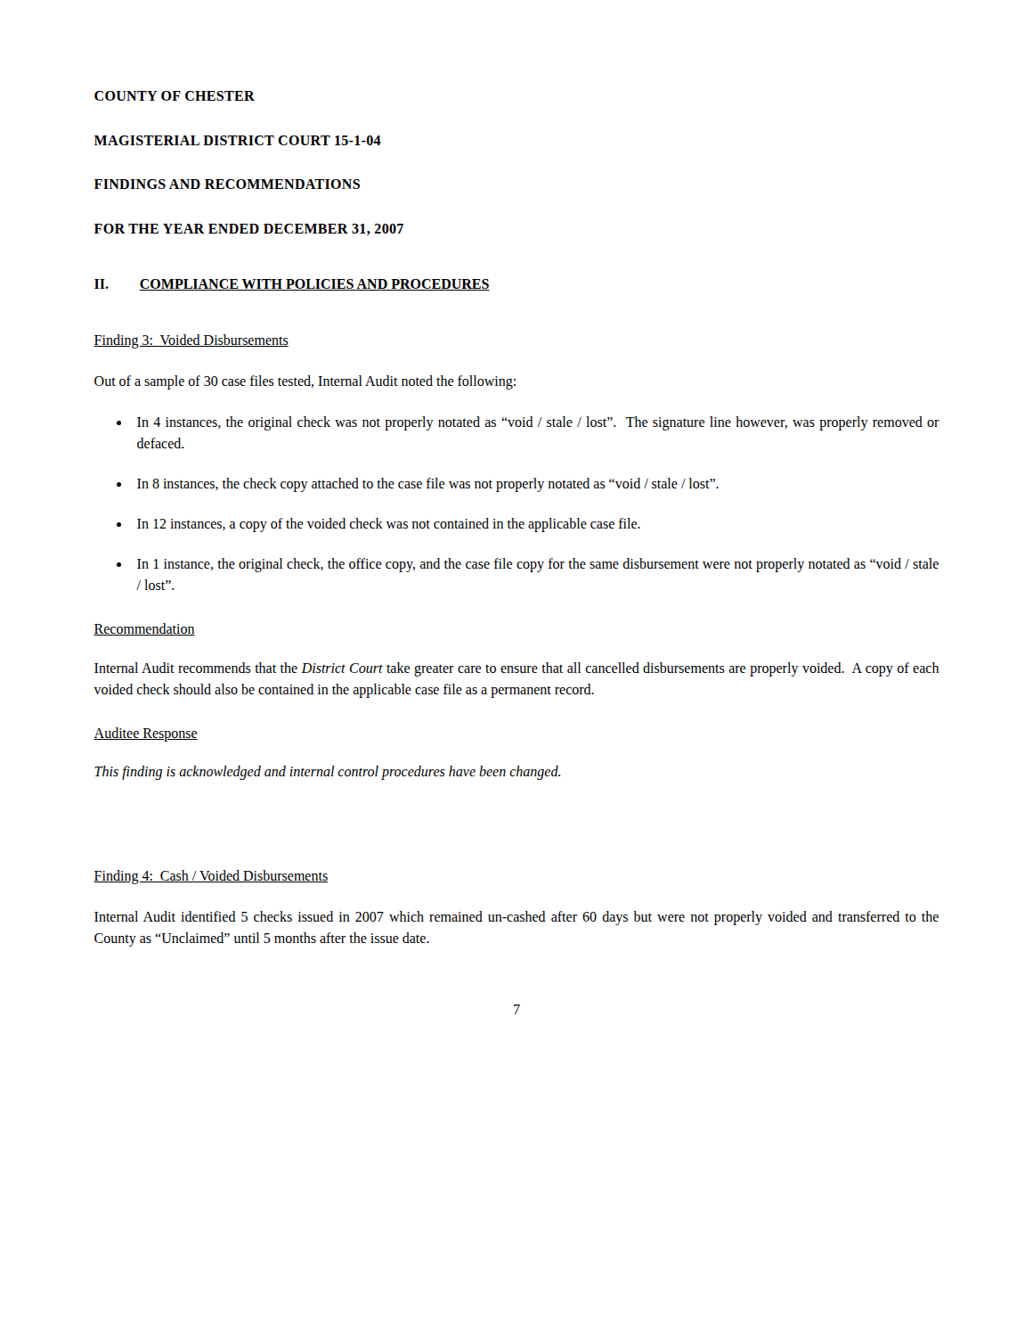COUNTY OF CHESTER
MAGISTERIAL DISTRICT COURT 15-1-04
FINDINGS AND RECOMMENDATIONS
FOR THE YEAR ENDED DECEMBER 31, 2007
II.
COMPLIANCE WITH POLICIES AND PROCEDURES
Finding 3: Voided Disbursements
Out of a sample of 30 case files tested, Internal Audit noted the following:
In 4 instances, the original check was not properly notated as “void / stale / lost”. The signature line however, was properly removed or defaced.
In 8 instances, the check copy attached to the case file was not properly notated as “void / stale / lost”.
In 12 instances, a copy of the voided check was not contained in the applicable case file.
In 1 instance, the original check, the office copy, and the case file copy for the same disbursement were not properly notated as “void / stale / lost”.
Recommendation
Internal Audit recommends that the District Court take greater care to ensure that all cancelled disbursements are properly voided. A copy of each voided check should also be contained in the applicable case file as a permanent record.
Auditee Response
This finding is acknowledged and internal control procedures have been changed.
Finding 4: Cash / Voided Disbursements
Internal Audit identified 5 checks issued in 2007 which remained un-cashed after 60 days but were not properly voided and transferred to the County as “Unclaimed” until 5 months after the issue date.
7